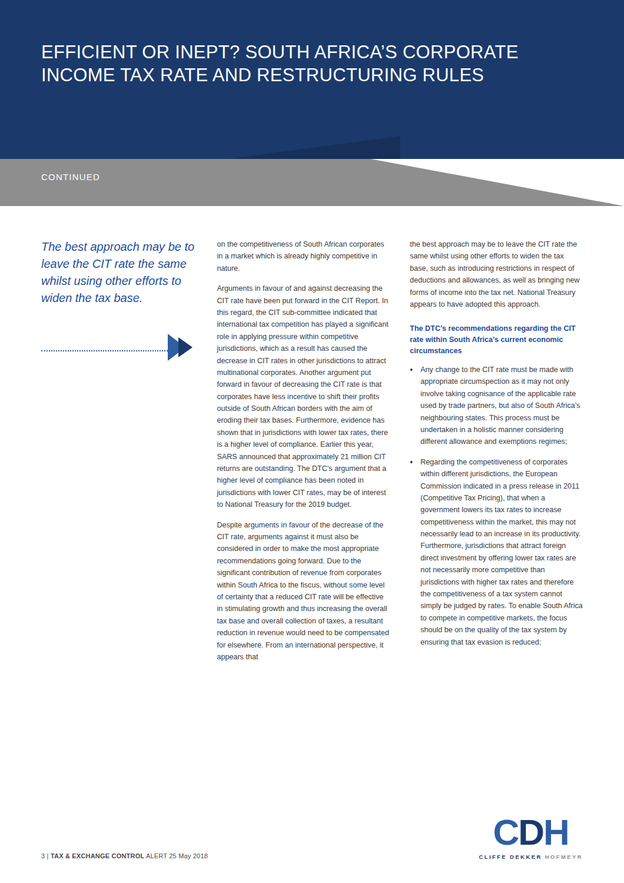Efficient or Inept? South Africa’s Corporate
Income Tax Rate and Restructuring Rules
Continued
The best approach may be to leave the CIT rate the same whilst using other efforts to widen the tax base.
on the competitiveness of South African corporates in a market which is already highly competitive in nature.
Arguments in favour of and against decreasing the CIT rate have been put forward in the CIT Report. In this regard, the CIT sub-committee indicated that international tax competition has played a significant role in applying pressure within competitive jurisdictions, which as a result has caused the decrease in CIT rates in other jurisdictions to attract multinational corporates. Another argument put forward in favour of decreasing the CIT rate is that corporates have less incentive to shift their profits outside of South African borders with the aim of eroding their tax bases. Furthermore, evidence has shown that in jurisdictions with lower tax rates, there is a higher level of compliance. Earlier this year, SARS announced that approximately 21 million CIT returns are outstanding. The DTC’s argument that a higher level of compliance has been noted in jurisdictions with lower CIT rates, may be of interest to National Treasury for the 2019 budget.
Despite arguments in favour of the decrease of the CIT rate, arguments against it must also be considered in order to make the most appropriate recommendations going forward. Due to the significant contribution of revenue from corporates within South Africa to the fiscus, without some level of certainty that a reduced CIT rate will be effective in stimulating growth and thus increasing the overall tax base and overall collection of taxes, a resultant reduction in revenue would need to be compensated for elsewhere. From an international perspective, it appears that
the best approach may be to leave the CIT rate the same whilst using other efforts to widen the tax base, such as introducing restrictions in respect of deductions and allowances, as well as bringing new forms of income into the tax net. National Treasury appears to have adopted this approach.
The DTC’s recommendations regarding the CIT rate within South Africa’s current economic circumstances
Any change to the CIT rate must be made with appropriate circumspection as it may not only involve taking cognisance of the applicable rate used by trade partners, but also of South Africa’s neighbouring states. This process must be undertaken in a holistic manner considering different allowance and exemptions regimes;
Regarding the competitiveness of corporates within different jurisdictions, the European Commission indicated in a press release in 2011 (Competitive Tax Pricing), that when a government lowers its tax rates to increase competitiveness within the market, this may not necessarily lead to an increase in its productivity. Furthermore, jurisdictions that attract foreign direct investment by offering lower tax rates are not necessarily more competitive than jurisdictions with higher tax rates and therefore the competitiveness of a tax system cannot simply be judged by rates. To enable South Africa to compete in competitive markets, the focus should be on the quality of the tax system by ensuring that tax evasion is reduced;
3 | TAX & EXCHANGE CONTROL ALERT 25 May 2018
CDH
CLIFFE DEKKER HOFMEYR